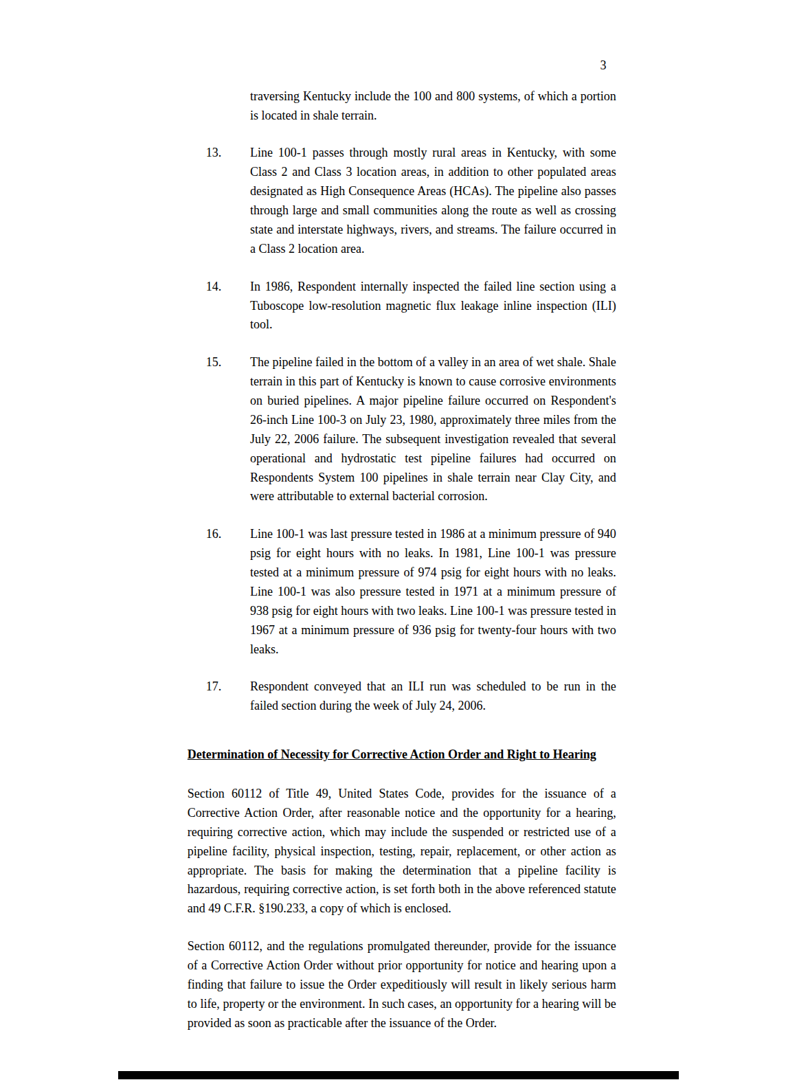3
traversing Kentucky include the 100 and 800 systems, of which a portion is located in shale terrain.
13.
Line 100-1 passes through mostly rural areas in Kentucky, with some Class 2 and Class 3 location areas, in addition to other populated areas designated as High Consequence Areas (HCAs). The pipeline also passes through large and small communities along the route as well as crossing state and interstate highways, rivers, and streams. The failure occurred in a Class 2 location area.
14.
In 1986, Respondent internally inspected the failed line section using a Tuboscope low-resolution magnetic flux leakage inline inspection (ILI) tool.
15.
The pipeline failed in the bottom of a valley in an area of wet shale. Shale terrain in this part of Kentucky is known to cause corrosive environments on buried pipelines. A major pipeline failure occurred on Respondent's 26-inch Line 100-3 on July 23, 1980, approximately three miles from the July 22, 2006 failure. The subsequent investigation revealed that several operational and hydrostatic test pipeline failures had occurred on Respondents System 100 pipelines in shale terrain near Clay City, and were attributable to external bacterial corrosion.
16.
Line 100-1 was last pressure tested in 1986 at a minimum pressure of 940 psig for eight hours with no leaks. In 1981, Line 100-1 was pressure tested at a minimum pressure of 974 psig for eight hours with no leaks. Line 100-1 was also pressure tested in 1971 at a minimum pressure of 938 psig for eight hours with two leaks. Line 100-1 was pressure tested in 1967 at a minimum pressure of 936 psig for twenty-four hours with two leaks.
17.
Respondent conveyed that an ILI run was scheduled to be run in the failed section during the week of July 24, 2006.
Determination of Necessity for Corrective Action Order and Right to Hearing
Section 60112 of Title 49, United States Code, provides for the issuance of a Corrective Action Order, after reasonable notice and the opportunity for a hearing, requiring corrective action, which may include the suspended or restricted use of a pipeline facility, physical inspection, testing, repair, replacement, or other action as appropriate. The basis for making the determination that a pipeline facility is hazardous, requiring corrective action, is set forth both in the above referenced statute and 49 C.F.R. §190.233, a copy of which is enclosed.
Section 60112, and the regulations promulgated thereunder, provide for the issuance of a Corrective Action Order without prior opportunity for notice and hearing upon a finding that failure to issue the Order expeditiously will result in likely serious harm to life, property or the environment. In such cases, an opportunity for a hearing will be provided as soon as practicable after the issuance of the Order.